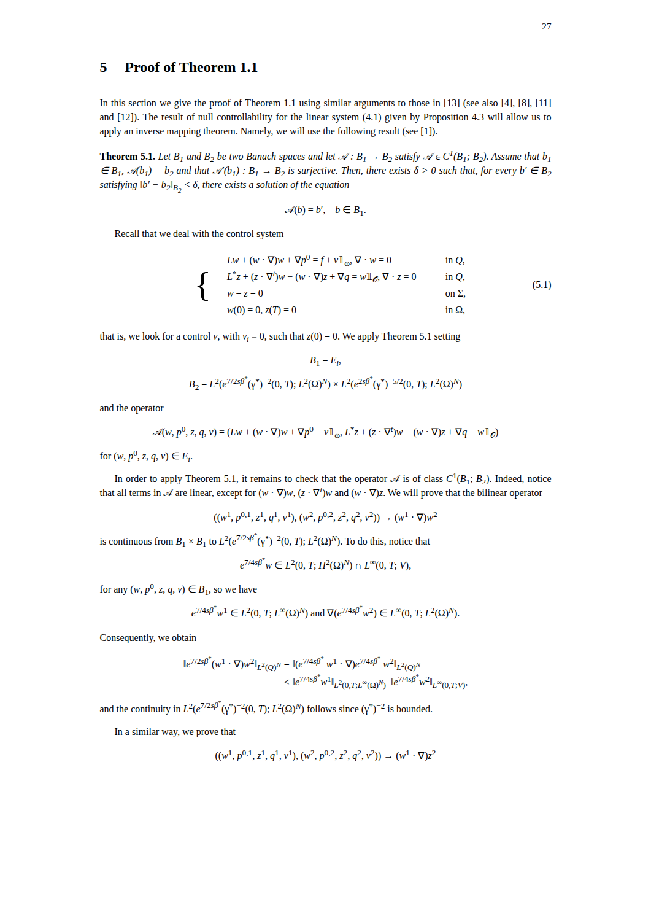27
5 Proof of Theorem 1.1
In this section we give the proof of Theorem 1.1 using similar arguments to those in [13] (see also [4], [8], [11] and [12]). The result of null controllability for the linear system (4.1) given by Proposition 4.3 will allow us to apply an inverse mapping theorem. Namely, we will use the following result (see [1]).
Theorem 5.1. Let B1 and B2 be two Banach spaces and let 𝒜 : B1 → B2 satisfy 𝒜 ∈ C1(B1; B2). Assume that b1 ∈ B1, 𝒜(b1) = b2 and that 𝒜′(b1) : B1 → B2 is surjective. Then, there exists δ > 0 such that, for every b′ ∈ B2 satisfying ‖b′ − b2‖B2 < δ, there exists a solution of the equation
𝒜(b) = b′, b ∈ B1.
Recall that we deal with the control system
| { | Lw + ( w · ∇) w + ∇ p 0 = f + v 𝟙 ω , ∇ · w = 0 | in Q , |
| L * z + ( z · ∇ t ) w − ( w · ∇) z + ∇ q = w 𝟙 𝒪 , ∇ · z = 0 | in Q , |
| w = z = 0 | on Σ, |
| w (0) = 0, z ( T ) = 0 | in Ω, |
(5.1)
that is, we look for a control v, with vi ≡ 0, such that z(0) = 0. We apply Theorem 5.1 setting
B1 = Ei,
B2 = L2(e7/2sβ*(γ*)−2(0, T); L2(Ω)N) × L2(e2sβ*(γ*)−5/2(0, T); L2(Ω)N)
and the operator
𝒜(w, p0, z, q, v) = (Lw + (w · ∇)w + ∇p0 − v𝟙ω, L*z + (z · ∇t)w − (w · ∇)z + ∇q − w𝟙𝒪)
for (w, p0, z, q, v) ∈ Ei.
In order to apply Theorem 5.1, it remains to check that the operator 𝒜 is of class C1(B1; B2). Indeed, notice that all terms in 𝒜 are linear, except for (w · ∇)w, (z · ∇t)w and (w · ∇)z. We will prove that the bilinear operator
((w1, p0,1, z1, q1, v1), (w2, p0,2, z2, q2, v2)) → (w1 · ∇)w2
is continuous from B1 × B1 to L2(e7/2sβ*(γ*)−2(0, T); L2(Ω)N). To do this, notice that
e7/4sβ*w ∈ L2(0, T; H2(Ω)N) ∩ L∞(0, T; V),
for any (w, p0, z, q, v) ∈ B1, so we have
e7/4sβ*w1 ∈ L2(0, T; L∞(Ω)N) and ∇(e7/4sβ*w2) ∈ L∞(0, T; L2(Ω)N).
Consequently, we obtain
‖e7/2sβ*(w1 · ∇)w2‖L2(Q)N
=
‖(e7/4sβ* w1 · ∇)e7/4sβ* w2‖L2(Q)N
≤
‖e7/4sβ*w1‖L2(0,T;L∞(Ω)N) ‖e7/4sβ*w2‖L∞(0,T;V),
and the continuity in L2(e7/2sβ*(γ*)−2(0, T); L2(Ω)N) follows since (γ*)−2 is bounded.
In a similar way, we prove that
((w1, p0,1, z1, q1, v1), (w2, p0,2, z2, q2, v2)) → (w1 · ∇)z2